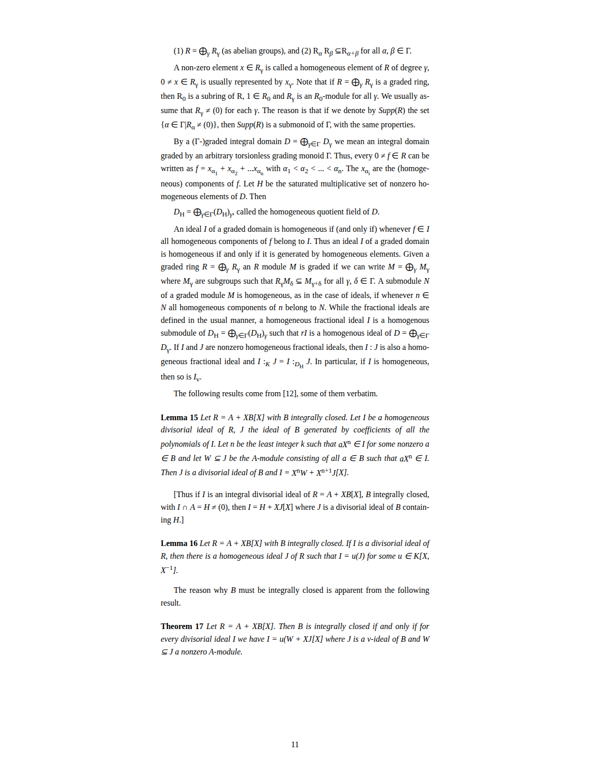(1) R = ⨁γ Rγ (as abelian groups), and (2) Rα Rβ ⊆Rα+β for all α, β ∈ Γ.
A non-zero element x ∈ Rγ is called a homogeneous element of R of degree γ, 0 ≠ x ∈ Rγ is usually represented by xγ. Note that if R = ⨁γ Rγ is a graded ring, then R0 is a subring of R, 1 ∈ R0 and Rγ is an R0-module for all γ. We usually assume that Rγ ≠ (0) for each γ. The reason is that if we denote by Supp(R) the set {α ∈ Γ|Rα ≠ (0)}, then Supp(R) is a submonoid of Γ, with the same properties.
By a (Γ-)graded integral domain D = ⨁γ∈Γ Dγ we mean an integral domain graded by an arbitrary torsionless grading monoid Γ. Thus, every 0 ≠ f ∈ R can be written as f = xα1 + xα2 + ...xαn with α1 < α2 < ... < αn. The xαi are the (homogeneous) components of f. Let H be the saturated multiplicative set of nonzero homogeneous elements of D. Then
DH = ⨁γ∈Γ(DH)γ, called the homogeneous quotient field of D.
An ideal I of a graded domain is homogeneous if (and only if) whenever f ∈ I all homogeneous components of f belong to I. Thus an ideal I of a graded domain is homogeneous if and only if it is generated by homogeneous elements. Given a graded ring R = ⨁γ Rγ an R module M is graded if we can write M = ⨁γ Mγ where Mγ are subgroups such that RγMδ ⊆ Mγ+δ for all γ, δ ∈ Γ. A submodule N of a graded module M is homogeneous, as in the case of ideals, if whenever n ∈ N all homogeneous components of n belong to N. While the fractional ideals are defined in the usual manner, a homogeneous fractional ideal I is a homogenous submodule of DH = ⨁γ∈Γ(DH)γ such that rI is a homogenous ideal of D = ⨁γ∈Γ Dγ. If I and J are nonzero homogeneous fractional ideals, then I : J is also a homogeneous fractional ideal and I :K J = I :DH J. In particular, if I is homogeneous, then so is Iv.
The following results come from [12], some of them verbatim.
Lemma 15 Let R = A + XB[X] with B integrally closed. Let I be a homogeneous divisorial ideal of R, J the ideal of B generated by coefficients of all the polynomials of I. Let n be the least integer k such that aXn ∈ I for some nonzero a ∈ B and let W ⊆ J be the A-module consisting of all a ∈ B such that aXn ∈ I. Then J is a divisorial ideal of B and I = XnW + Xn+1J[X].
[Thus if I is an integral divisorial ideal of R = A + XB[X], B integrally closed, with I ∩ A = H ≠ (0), then I = H + XJ[X] where J is a divisorial ideal of B containing H.]
Lemma 16 Let R = A + XB[X] with B integrally closed. If I is a divisorial ideal of R, then there is a homogeneous ideal J of R such that I = u(J) for some u ∈ K[X, X−1].
The reason why B must be integrally closed is apparent from the following result.
Theorem 17 Let R = A + XB[X]. Then B is integrally closed if and only if for every divisorial ideal I we have I = u(W + XJ[X] where J is a v-ideal of B and W ⊆ J a nonzero A-module.
11